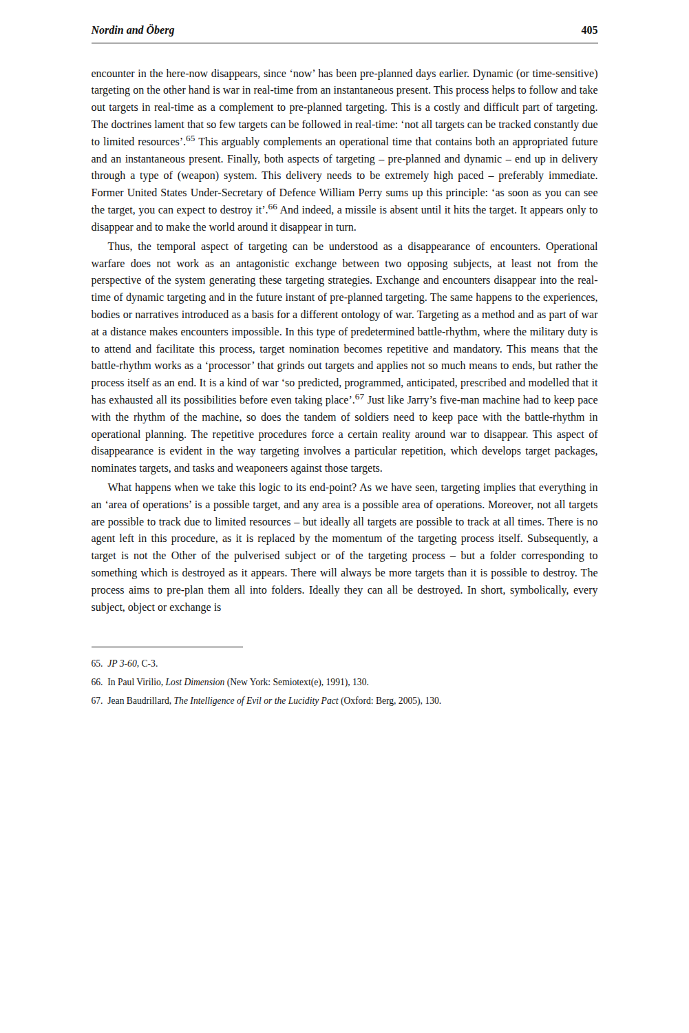Nordin and Öberg 405
encounter in the here-now disappears, since ‘now’ has been pre-planned days earlier. Dynamic (or time-sensitive) targeting on the other hand is war in real-time from an instantaneous present. This process helps to follow and take out targets in real-time as a complement to pre-planned targeting. This is a costly and difficult part of targeting. The doctrines lament that so few targets can be followed in real-time: ‘not all targets can be tracked constantly due to limited resources’.65 This arguably complements an operational time that contains both an appropriated future and an instantaneous present. Finally, both aspects of targeting – pre-planned and dynamic – end up in delivery through a type of (weapon) system. This delivery needs to be extremely high paced – preferably immediate. Former United States Under-Secretary of Defence William Perry sums up this principle: ‘as soon as you can see the target, you can expect to destroy it’.66 And indeed, a missile is absent until it hits the target. It appears only to disappear and to make the world around it disappear in turn.
Thus, the temporal aspect of targeting can be understood as a disappearance of encounters. Operational warfare does not work as an antagonistic exchange between two opposing subjects, at least not from the perspective of the system generating these targeting strategies. Exchange and encounters disappear into the real-time of dynamic targeting and in the future instant of pre-planned targeting. The same happens to the experiences, bodies or narratives introduced as a basis for a different ontology of war. Targeting as a method and as part of war at a distance makes encounters impossible. In this type of predetermined battle-rhythm, where the military duty is to attend and facilitate this process, target nomination becomes repetitive and mandatory. This means that the battle-rhythm works as a ‘processor’ that grinds out targets and applies not so much means to ends, but rather the process itself as an end. It is a kind of war ‘so predicted, programmed, anticipated, prescribed and modelled that it has exhausted all its possibilities before even taking place’.67 Just like Jarry’s five-man machine had to keep pace with the rhythm of the machine, so does the tandem of soldiers need to keep pace with the battle-rhythm in operational planning. The repetitive procedures force a certain reality around war to disappear. This aspect of disappearance is evident in the way targeting involves a particular repetition, which develops target packages, nominates targets, and tasks and weaponeers against those targets.
What happens when we take this logic to its end-point? As we have seen, targeting implies that everything in an ‘area of operations’ is a possible target, and any area is a possible area of operations. Moreover, not all targets are possible to track due to limited resources – but ideally all targets are possible to track at all times. There is no agent left in this procedure, as it is replaced by the momentum of the targeting process itself. Subsequently, a target is not the Other of the pulverised subject or of the targeting process – but a folder corresponding to something which is destroyed as it appears. There will always be more targets than it is possible to destroy. The process aims to pre-plan them all into folders. Ideally they can all be destroyed. In short, symbolically, every subject, object or exchange is
65. JP 3-60, C-3.
66. In Paul Virilio, Lost Dimension (New York: Semiotext(e), 1991), 130.
67. Jean Baudrillard, The Intelligence of Evil or the Lucidity Pact (Oxford: Berg, 2005), 130.